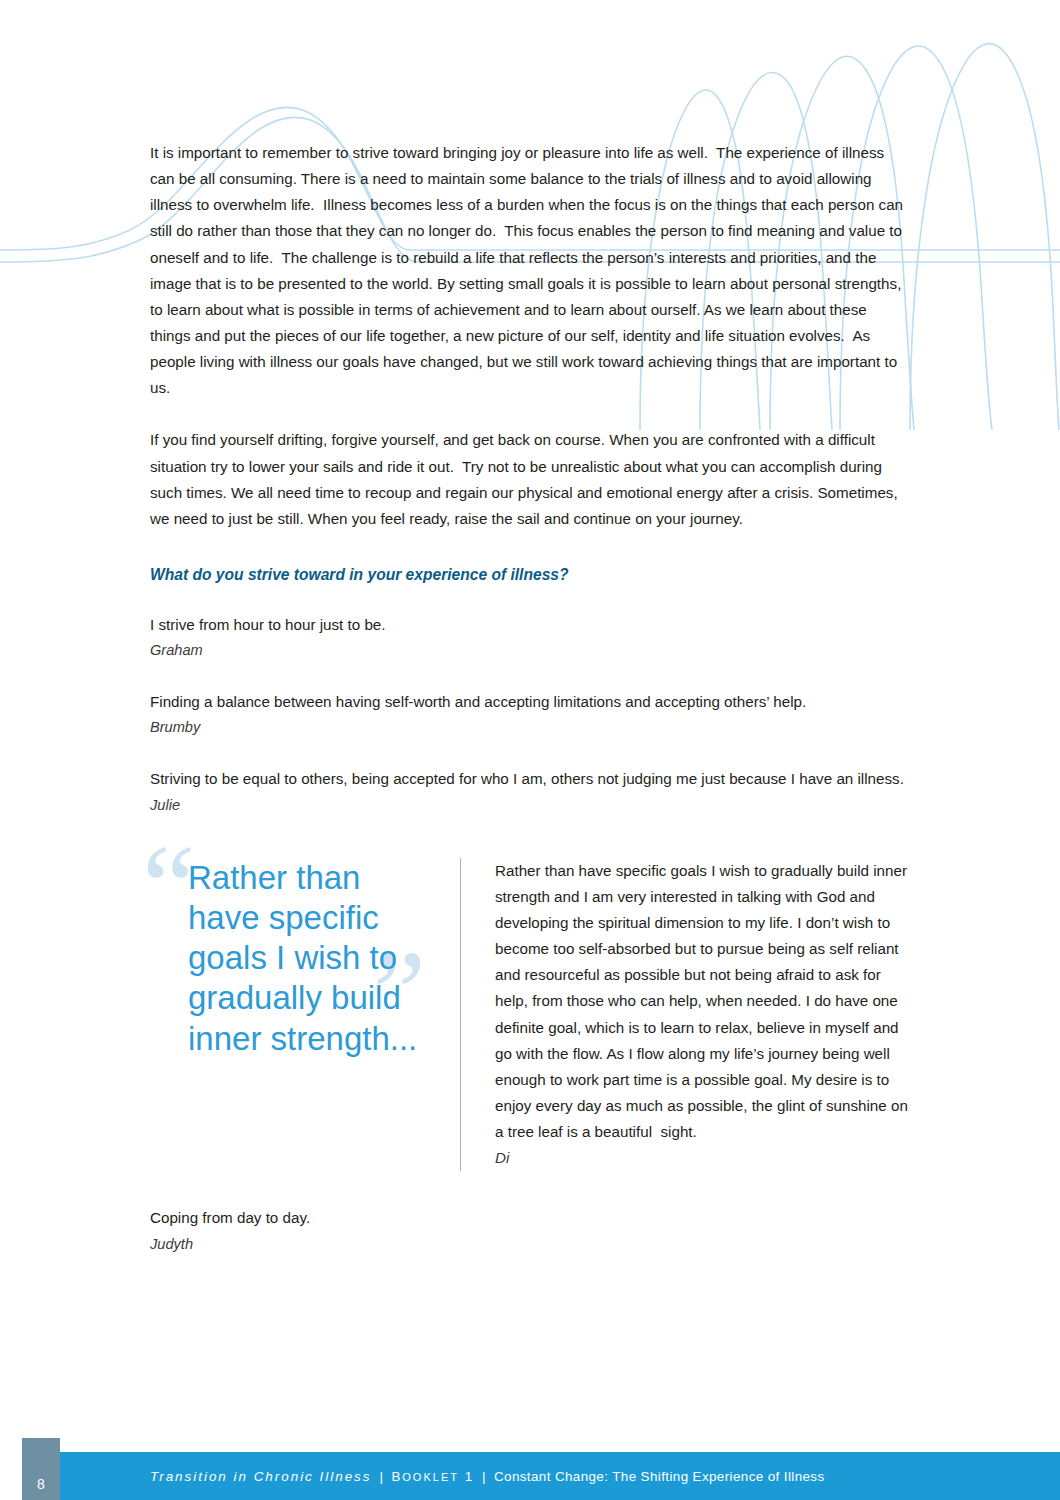It is important to remember to strive toward bringing joy or pleasure into life as well. The experience of illness can be all consuming. There is a need to maintain some balance to the trials of illness and to avoid allowing illness to overwhelm life. Illness becomes less of a burden when the focus is on the things that each person can still do rather than those that they can no longer do. This focus enables the person to find meaning and value to oneself and to life. The challenge is to rebuild a life that reflects the person’s interests and priorities, and the image that is to be presented to the world. By setting small goals it is possible to learn about personal strengths, to learn about what is possible in terms of achievement and to learn about ourself. As we learn about these things and put the pieces of our life together, a new picture of our self, identity and life situation evolves. As people living with illness our goals have changed, but we still work toward achieving things that are important to us.
If you find yourself drifting, forgive yourself, and get back on course. When you are confronted with a difficult situation try to lower your sails and ride it out. Try not to be unrealistic about what you can accomplish during such times. We all need time to recoup and regain our physical and emotional energy after a crisis. Sometimes, we need to just be still. When you feel ready, raise the sail and continue on your journey.
What do you strive toward in your experience of illness?
I strive from hour to hour just to be.
Graham
Finding a balance between having self-worth and accepting limitations and accepting others’ help.
Brumby
Striving to be equal to others, being accepted for who I am, others not judging me just because I have an illness.
Julie
“ ”
Rather than have specific goals I wish to gradually build inner strength...
Rather than have specific goals I wish to gradually build inner strength and I am very interested in talking with God and developing the spiritual dimension to my life. I don’t wish to become too self-absorbed but to pursue being as self reliant and resourceful as possible but not being afraid to ask for help, from those who can help, when needed. I do have one definite goal, which is to learn to relax, believe in myself and go with the flow. As I flow along my life’s journey being well enough to work part time is a possible goal. My desire is to enjoy every day as much as possible, the glint of sunshine on a tree leaf is a beautiful sight.
Di
Coping from day to day.
Judyth
8
Transition in Chronic Illness | BOOKLET 1 | Constant Change: The Shifting Experience of Illness